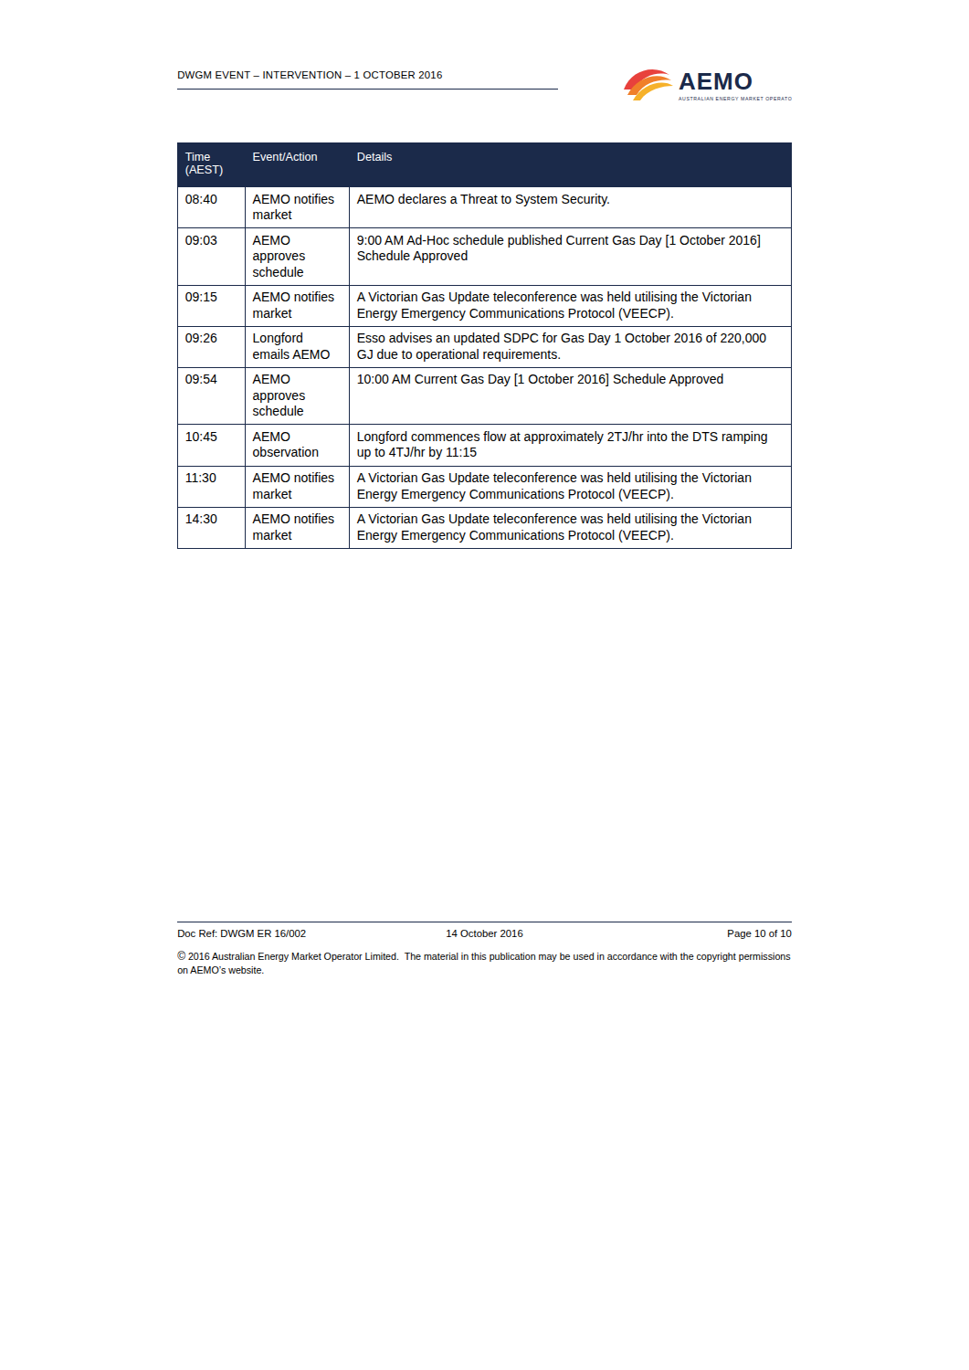DWGM EVENT – INTERVENTION – 1 OCTOBER 2016
AEMO AUSTRALIAN ENERGY MARKET OPERATOR
| Time (AEST) | Event/Action | Details |
| --- | --- | --- |
| 08:40 | AEMO notifies market | AEMO declares a Threat to System Security. |
| 09:03 | AEMO approves schedule | 9:00 AM Ad-Hoc schedule published Current Gas Day [1 October 2016] Schedule Approved |
| 09:15 | AEMO notifies market | A Victorian Gas Update teleconference was held utilising the Victorian Energy Emergency Communications Protocol (VEECP). |
| 09:26 | Longford emails AEMO | Esso advises an updated SDPC for Gas Day 1 October 2016 of 220,000 GJ due to operational requirements. |
| 09:54 | AEMO approves schedule | 10:00 AM Current Gas Day [1 October 2016] Schedule Approved |
| 10:45 | AEMO observation | Longford commences flow at approximately 2TJ/hr into the DTS ramping up to 4TJ/hr by 11:15 |
| 11:30 | AEMO notifies market | A Victorian Gas Update teleconference was held utilising the Victorian Energy Emergency Communications Protocol (VEECP). |
| 14:30 | AEMO notifies market | A Victorian Gas Update teleconference was held utilising the Victorian Energy Emergency Communications Protocol (VEECP). |
Doc Ref: DWGM ER 16/002
14 October 2016
Page 10 of 10
© 2016 Australian Energy Market Operator Limited. The material in this publication may be used in accordance with the copyright permissions on AEMO’s website.